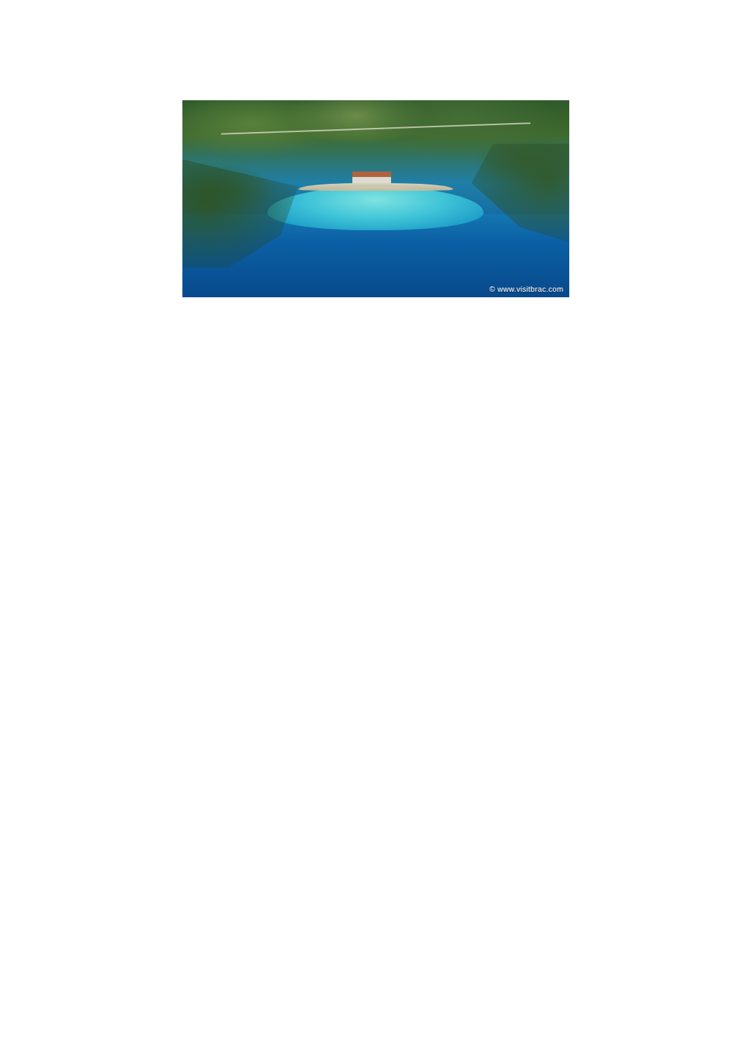© www.visitbrac.com